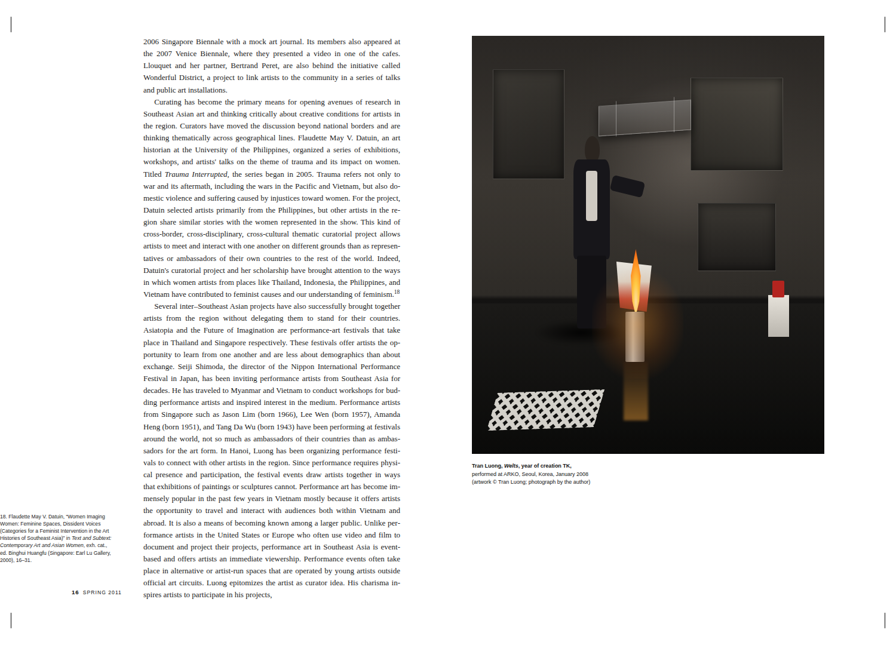2006 Singapore Biennale with a mock art journal. Its members also appeared at the 2007 Venice Biennale, where they presented a video in one of the cafes. Llouquet and her partner, Bertrand Peret, are also behind the initiative called Wonderful District, a project to link artists to the community in a series of talks and public art installations.
Curating has become the primary means for opening avenues of research in Southeast Asian art and thinking critically about creative conditions for artists in the region. Curators have moved the discussion beyond national borders and are thinking thematically across geographical lines. Flaudette May V. Datuin, an art historian at the University of the Philippines, organized a series of exhibitions, workshops, and artists' talks on the theme of trauma and its impact on women. Titled Trauma Interrupted, the series began in 2005. Trauma refers not only to war and its aftermath, including the wars in the Pacific and Vietnam, but also domestic violence and suffering caused by injustices toward women. For the project, Datuin selected artists primarily from the Philippines, but other artists in the region share similar stories with the women represented in the show. This kind of cross-border, cross-disciplinary, cross-cultural thematic curatorial project allows artists to meet and interact with one another on different grounds than as representatives or ambassadors of their own countries to the rest of the world. Indeed, Datuin's curatorial project and her scholarship have brought attention to the ways in which women artists from places like Thailand, Indonesia, the Philippines, and Vietnam have contributed to feminist causes and our understanding of feminism.18
Several inter–Southeast Asian projects have also successfully brought together artists from the region without delegating them to stand for their countries. Asiatopia and the Future of Imagination are performance-art festivals that take place in Thailand and Singapore respectively. These festivals offer artists the opportunity to learn from one another and are less about demographics than about exchange. Seiji Shimoda, the director of the Nippon International Performance Festival in Japan, has been inviting performance artists from Southeast Asia for decades. He has traveled to Myanmar and Vietnam to conduct workshops for budding performance artists and inspired interest in the medium. Performance artists from Singapore such as Jason Lim (born 1966), Lee Wen (born 1957), Amanda Heng (born 1951), and Tang Da Wu (born 1943) have been performing at festivals around the world, not so much as ambassadors of their countries than as ambassadors for the art form. In Hanoi, Luong has been organizing performance festivals to connect with other artists in the region. Since performance requires physical presence and participation, the festival events draw artists together in ways that exhibitions of paintings or sculptures cannot. Performance art has become immensely popular in the past few years in Vietnam mostly because it offers artists the opportunity to travel and interact with audiences both within Vietnam and abroad. It is also a means of becoming known among a larger public. Unlike performance artists in the United States or Europe who often use video and film to document and project their projects, performance art in Southeast Asia is event-based and offers artists an immediate viewership. Performance events often take place in alternative or artist-run spaces that are operated by young artists outside official art circuits. Luong epitomizes the artist as curator idea. His charisma inspires artists to participate in his projects,
18. Flaudette May V. Datuin, “Women Imaging Women: Feminine Spaces, Dissident Voices (Categories for a Feminist Intervention in the Art Histories of Southeast Asia)” in Text and Subtext: Contemporary Art and Asian Women, exh. cat., ed. Binghui Huangfu (Singapore: Earl Lu Gallery, 2000), 16–31.
16 SPRING 2011
Tran Luong, Welts, year of creation TK,
performed at ARKO, Seoul, Korea, January 2008
(artwork © Tran Luong; photograph by the author)